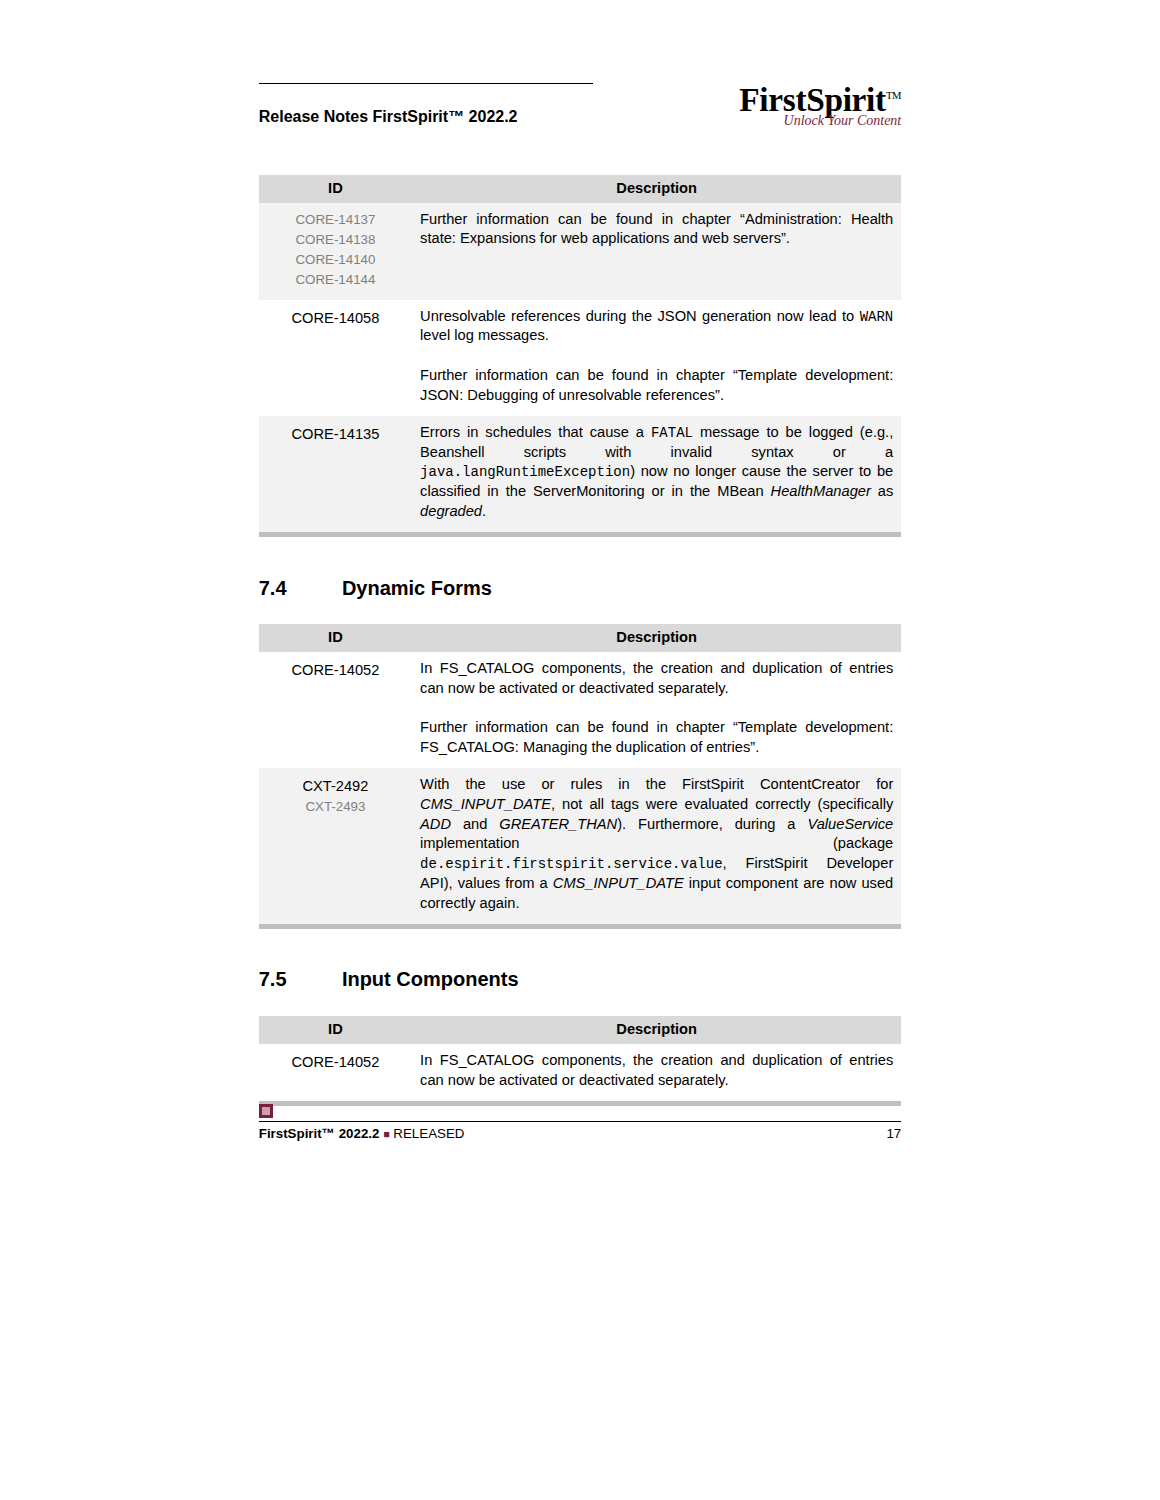Release Notes FirstSpirit™ 2022.2
First Spirit TM
Unlock Your Content
| ID | Description |
| --- | --- |
| CORE-14137 CORE-14138 CORE-14140 CORE-14144 | Further information can be found in chapter “Administration: Health state: Expansions for web applications and web servers”. |
| CORE-14058 | Unresolvable references during the JSON generation now lead to WARN level log messages. Further information can be found in chapter “Template development: JSON: Debugging of unresolvable references”. |
| CORE-14135 | Errors in schedules that cause a FATAL message to be logged (e.g., Beanshell scripts with invalid syntax or a java.langRuntimeException ) now no longer cause the server to be classified in the ServerMonitoring or in the MBean HealthManager as degraded . |
7.4 Dynamic Forms
| ID | Description |
| --- | --- |
| CORE-14052 | In FS_CATALOG components, the creation and duplication of entries can now be activated or deactivated separately. Further information can be found in chapter “Template development: FS_CATALOG: Managing the duplication of entries”. |
| CXT-2492 CXT-2493 | With the use or rules in the FirstSpirit ContentCreator for CMS_INPUT_DATE , not all tags were evaluated correctly (specifically ADD and GREATER_THAN ). Furthermore, during a ValueService implementation (package de.espirit.firstspirit.service.value , FirstSpirit Developer API), values from a CMS_INPUT_DATE input component are now used correctly again. |
7.5 Input Components
| ID | Description |
| --- | --- |
| CORE-14052 | In FS_CATALOG components, the creation and duplication of entries can now be activated or deactivated separately. |
FirstSpirit™ 2022.2 ■ RELEASED
17